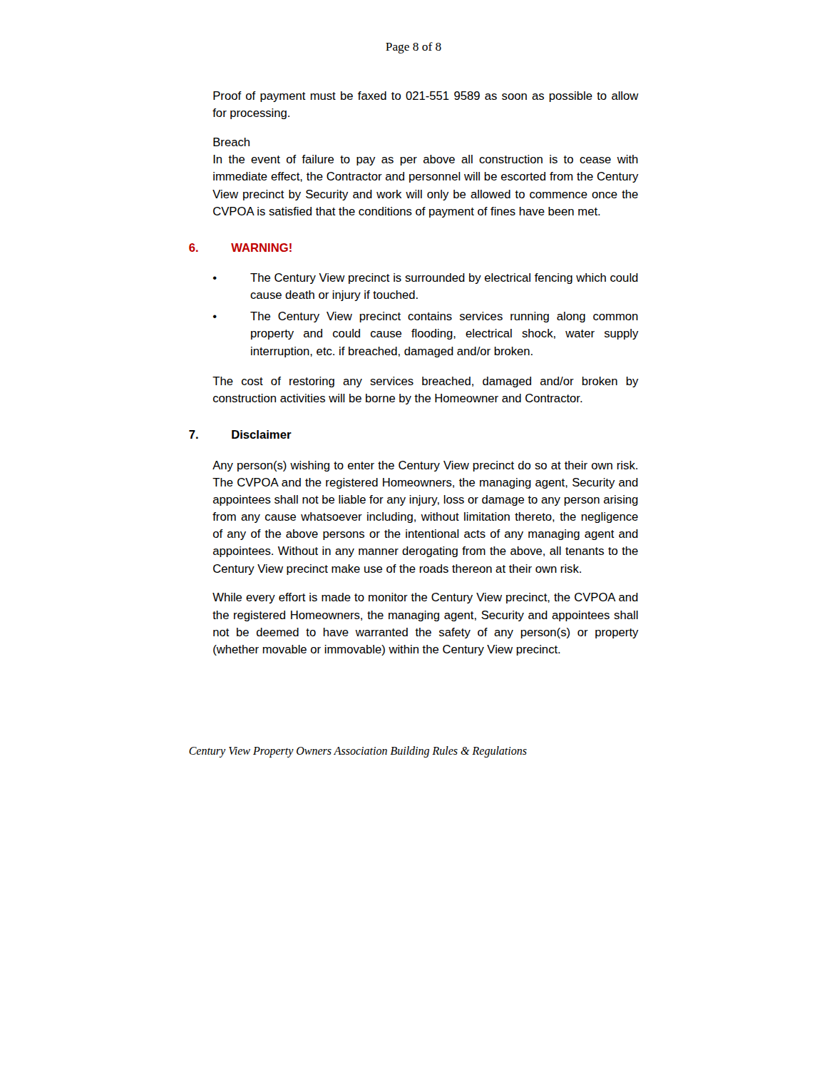Page 8 of 8
Proof of payment must be faxed to 021-551 9589 as soon as possible to allow for processing.
Breach
In the event of failure to pay as per above all construction is to cease with immediate effect, the Contractor and personnel will be escorted from the Century View precinct by Security and work will only be allowed to commence once the CVPOA is satisfied that the conditions of payment of fines have been met.
6.
WARNING!
• The Century View precinct is surrounded by electrical fencing which could cause death or injury if touched.
• The Century View precinct contains services running along common property and could cause flooding, electrical shock, water supply interruption, etc. if breached, damaged and/or broken.
The cost of restoring any services breached, damaged and/or broken by construction activities will be borne by the Homeowner and Contractor.
7.
Disclaimer
Any person(s) wishing to enter the Century View precinct do so at their own risk. The CVPOA and the registered Homeowners, the managing agent, Security and appointees shall not be liable for any injury, loss or damage to any person arising from any cause whatsoever including, without limitation thereto, the negligence of any of the above persons or the intentional acts of any managing agent and appointees. Without in any manner derogating from the above, all tenants to the Century View precinct make use of the roads thereon at their own risk.
While every effort is made to monitor the Century View precinct, the CVPOA and the registered Homeowners, the managing agent, Security and appointees shall not be deemed to have warranted the safety of any person(s) or property (whether movable or immovable) within the Century View precinct.
Century View Property Owners Association Building Rules & Regulations